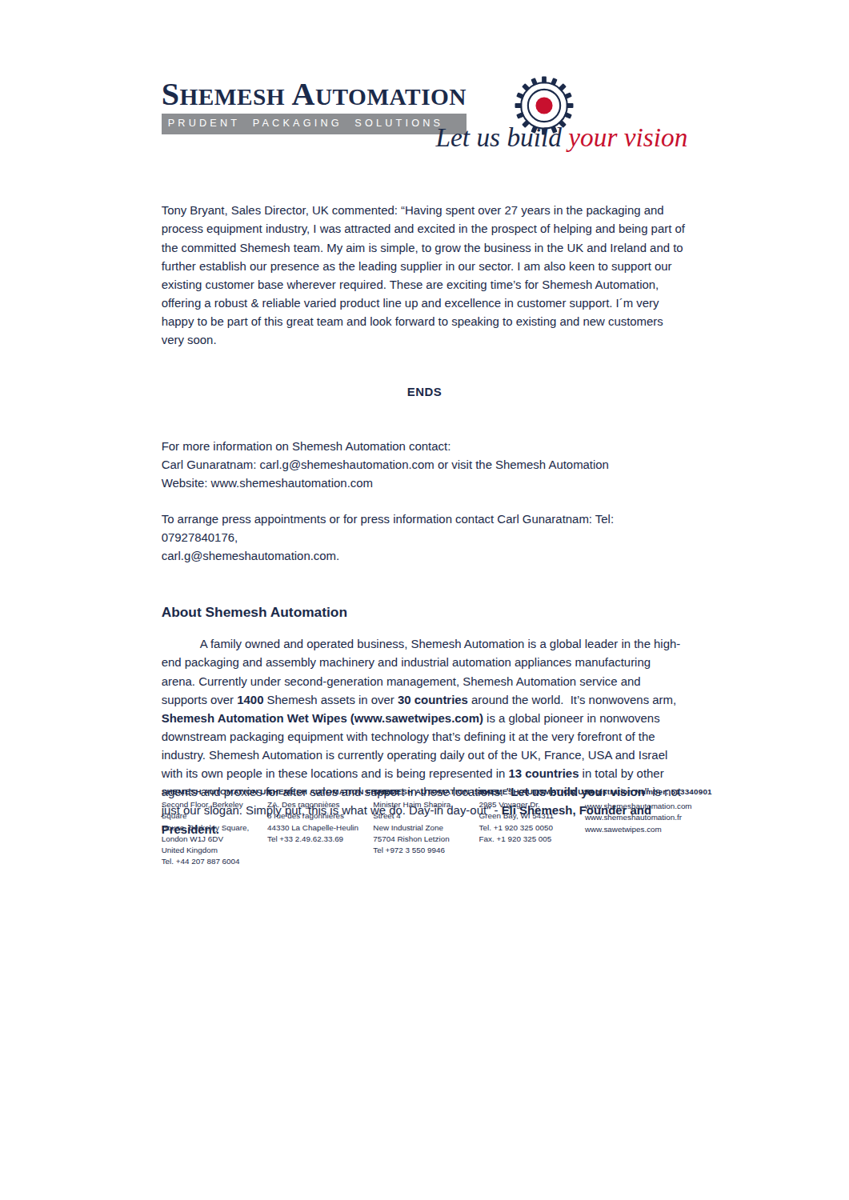SHEMESH AUTOMATION
PRUDENT PACKAGING SOLUTIONS
Let us build your vision
Tony Bryant, Sales Director, UK commented: “Having spent over 27 years in the packaging and process equipment industry, I was attracted and excited in the prospect of helping and being part of the committed Shemesh team. My aim is simple, to grow the business in the UK and Ireland and to further establish our presence as the leading supplier in our sector. I am also keen to support our existing customer base wherever required. These are exciting time’s for Shemesh Automation, offering a robust & reliable varied product line up and excellence in customer support. I´m very happy to be part of this great team and look forward to speaking to existing and new customers very soon.
ENDS
For more information on Shemesh Automation contact:
Carl Gunaratnam: carl.g@shemeshautomation.com or visit the Shemesh Automation
Website: www.shemeshautomation.com
To arrange press appointments or for press information contact Carl Gunaratnam: Tel: 07927840176,
carl.g@shemeshautomation.com.
About Shemesh Automation
A family owned and operated business, Shemesh Automation is a global leader in the high-end packaging and assembly machinery and industrial automation appliances manufacturing arena. Currently under second-generation management, Shemesh Automation service and supports over 1400 Shemesh assets in over 30 countries around the world. It’s nonwovens arm, Shemesh Automation Wet Wipes (www.sawetwipes.com) is a global pioneer in nonwovens downstream packaging equipment with technology that’s defining it at the very forefront of the industry. Shemesh Automation is currently operating daily out of the UK, France, USA and Israel with its own people in these locations and is being represented in 13 countries in total by other agents and proxies for after sales and support in these locations. "Let us build your vision" is not just our slogan. Simply put, this is what we do. Day-in day-out" - Eli Shemesh, Founder and President.
SHEMESH AUTOMATION UK
Second Floor, Berkeley Square
House, Berkeley Square,
London W1J 6DV
United Kingdom
Tel. +44 207 887 6004
SHEMESH AUTOMATION FRANCE
ZA. Des ragonnières
8 rue des ragonnières
44330 La Chapelle-Heulin
Tel +33 2.49.62.33.69
SHEMESH AUTOMATION ISRAEL
Minister Haim Shapira Street 4
New Industrial Zone
75704 Rishon Letzion
Tel +972 3 550 9946
SHEMESH AUTOMATION USA
2985 Voyager Dr.
Green Bay, WI 54311
Tel. +1 920 325 0050
Fax. +1 920 325 005
Registration Number: 513340901
www.shemeshautomation.com www.shemeshautomation.fr www.sawetwipes.com